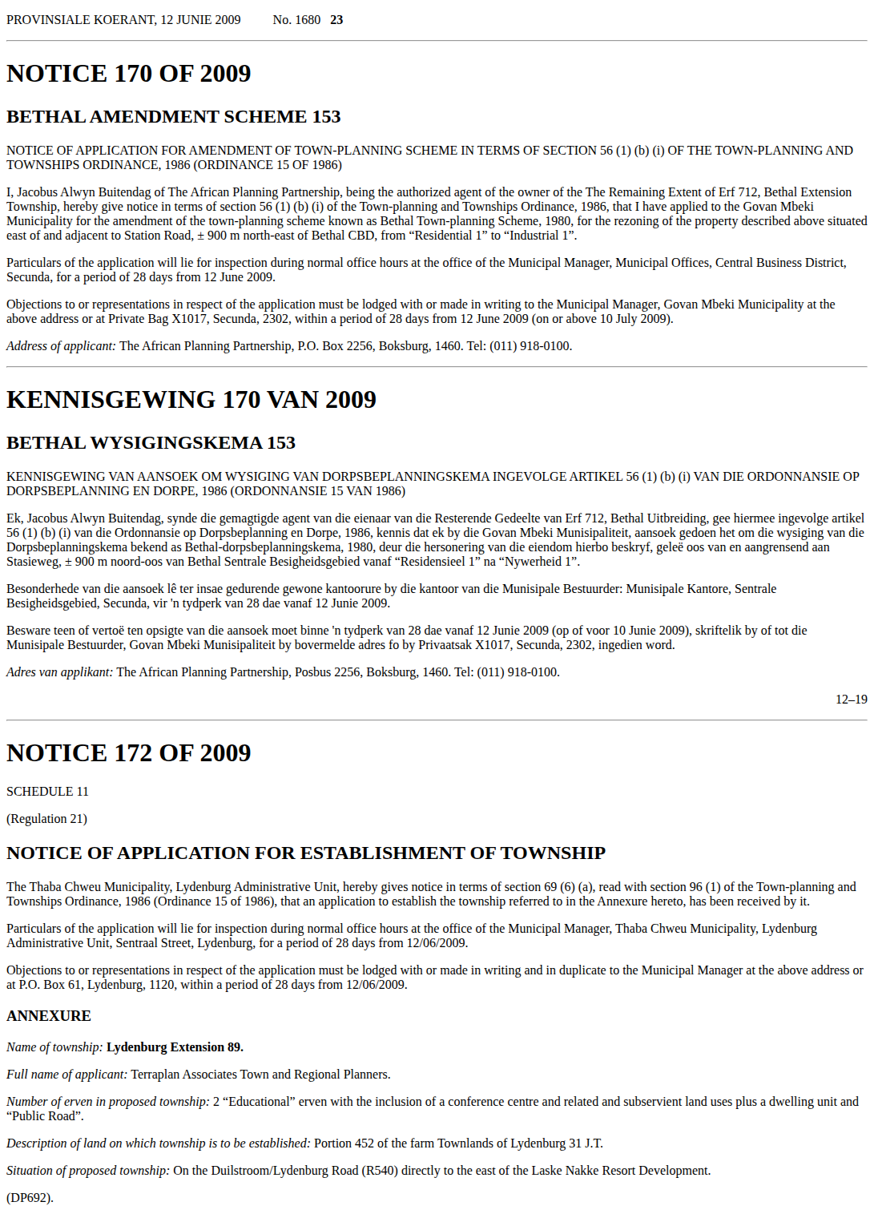PROVINSIALE KOERANT, 12 JUNIE 2009 No. 1680 23
NOTICE 170 OF 2009
BETHAL AMENDMENT SCHEME 153
NOTICE OF APPLICATION FOR AMENDMENT OF TOWN-PLANNING SCHEME IN TERMS OF SECTION 56 (1) (b) (i) OF THE TOWN-PLANNING AND TOWNSHIPS ORDINANCE, 1986 (ORDINANCE 15 OF 1986)
I, Jacobus Alwyn Buitendag of The African Planning Partnership, being the authorized agent of the owner of the The Remaining Extent of Erf 712, Bethal Extension Township, hereby give notice in terms of section 56 (1) (b) (i) of the Town-planning and Townships Ordinance, 1986, that I have applied to the Govan Mbeki Municipality for the amendment of the town-planning scheme known as Bethal Town-planning Scheme, 1980, for the rezoning of the property described above situated east of and adjacent to Station Road, ± 900 m north-east of Bethal CBD, from “Residential 1” to “Industrial 1”.
Particulars of the application will lie for inspection during normal office hours at the office of the Municipal Manager, Municipal Offices, Central Business District, Secunda, for a period of 28 days from 12 June 2009.
Objections to or representations in respect of the application must be lodged with or made in writing to the Municipal Manager, Govan Mbeki Municipality at the above address or at Private Bag X1017, Secunda, 2302, within a period of 28 days from 12 June 2009 (on or above 10 July 2009).
Address of applicant: The African Planning Partnership, P.O. Box 2256, Boksburg, 1460. Tel: (011) 918-0100.
KENNISGEWING 170 VAN 2009
BETHAL WYSIGINGSKEMA 153
KENNISGEWING VAN AANSOEK OM WYSIGING VAN DORPSBEPLANNINGSKEMA INGEVOLGE ARTIKEL 56 (1) (b) (i) VAN DIE ORDONNANSIE OP DORPSBEPLANNING EN DORPE, 1986 (ORDONNANSIE 15 VAN 1986)
Ek, Jacobus Alwyn Buitendag, synde die gemagtigde agent van die eienaar van die Resterende Gedeelte van Erf 712, Bethal Uitbreiding, gee hiermee ingevolge artikel 56 (1) (b) (i) van die Ordonnansie op Dorpsbeplanning en Dorpe, 1986, kennis dat ek by die Govan Mbeki Munisipaliteit, aansoek gedoen het om die wysiging van die Dorpsbeplanningskema bekend as Bethal-dorpsbeplanningskema, 1980, deur die hersonering van die eiendom hierbo beskryf, geleë oos van en aangrensend aan Stasieweg, ± 900 m noord-oos van Bethal Sentrale Besigheidsgebied vanaf “Residensieel 1” na “Nywerheid 1”.
Besonderhede van die aansoek lê ter insae gedurende gewone kantoorure by die kantoor van die Munisipale Bestuurder: Munisipale Kantore, Sentrale Besigheidsgebied, Secunda, vir 'n tydperk van 28 dae vanaf 12 Junie 2009.
Besware teen of vertoë ten opsigte van die aansoek moet binne 'n tydperk van 28 dae vanaf 12 Junie 2009 (op of voor 10 Junie 2009), skriftelik by of tot die Munisipale Bestuurder, Govan Mbeki Munisipaliteit by bovermelde adres fo by Privaatsak X1017, Secunda, 2302, ingedien word.
Adres van applikant: The African Planning Partnership, Posbus 2256, Boksburg, 1460. Tel: (011) 918-0100.
12–19
NOTICE 172 OF 2009
SCHEDULE 11
(Regulation 21)
NOTICE OF APPLICATION FOR ESTABLISHMENT OF TOWNSHIP
The Thaba Chweu Municipality, Lydenburg Administrative Unit, hereby gives notice in terms of section 69 (6) (a), read with section 96 (1) of the Town-planning and Townships Ordinance, 1986 (Ordinance 15 of 1986), that an application to establish the township referred to in the Annexure hereto, has been received by it.
Particulars of the application will lie for inspection during normal office hours at the office of the Municipal Manager, Thaba Chweu Municipality, Lydenburg Administrative Unit, Sentraal Street, Lydenburg, for a period of 28 days from 12/06/2009.
Objections to or representations in respect of the application must be lodged with or made in writing and in duplicate to the Municipal Manager at the above address or at P.O. Box 61, Lydenburg, 1120, within a period of 28 days from 12/06/2009.
ANNEXURE
Name of township: Lydenburg Extension 89.
Full name of applicant: Terraplan Associates Town and Regional Planners.
Number of erven in proposed township: 2 “Educational” erven with the inclusion of a conference centre and related and subservient land uses plus a dwelling unit and “Public Road”.
Description of land on which township is to be established: Portion 452 of the farm Townlands of Lydenburg 31 J.T.
Situation of proposed township: On the Duilstroom/Lydenburg Road (R540) directly to the east of the Laske Nakke Resort Development.
(DP692).